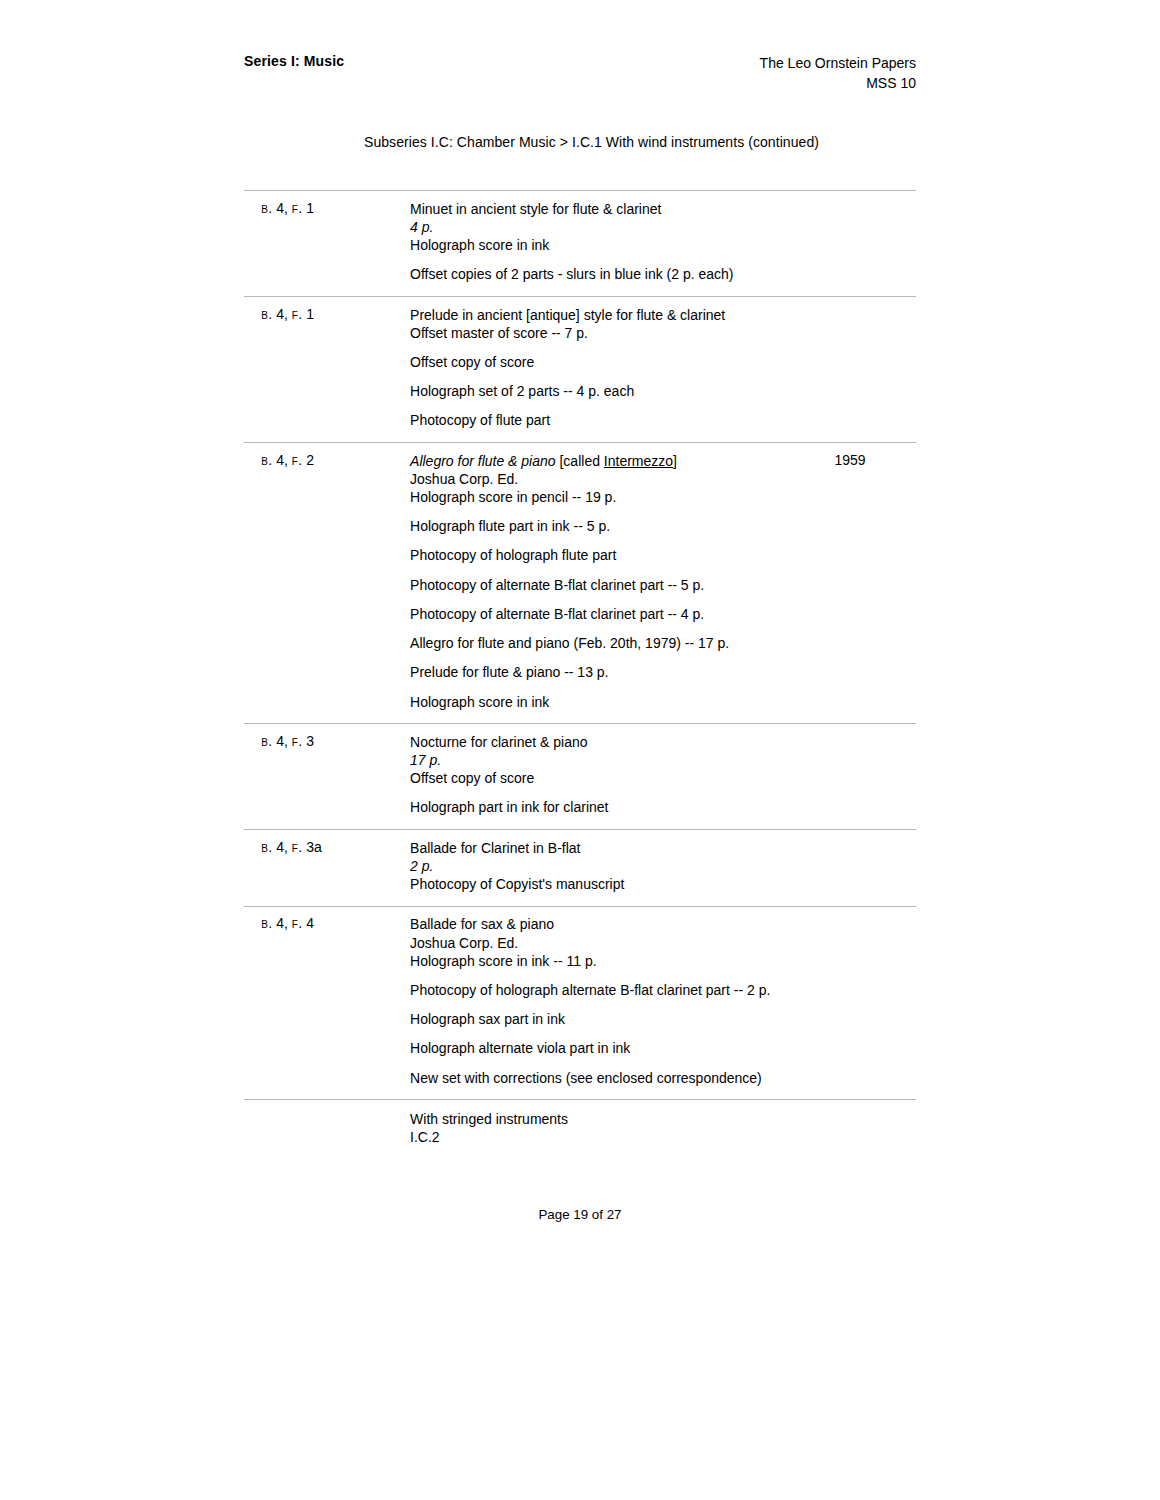Series I: Music
The Leo Ornstein Papers
MSS 10
Subseries I.C: Chamber Music > I.C.1 With wind instruments (continued)
| b. 4, f. 1 | Minuet in ancient style for flute & clarinet 4 p. Holograph score in ink Offset copies of 2 parts - slurs in blue ink (2 p. each) | |
| b. 4, f. 1 | Prelude in ancient [antique] style for flute & clarinet Offset master of score -- 7 p. Offset copy of score Holograph set of 2 parts -- 4 p. each Photocopy of flute part | |
| b. 4, f. 2 | Allegro for flute & piano [called Intermezzo ] Joshua Corp. Ed. Holograph score in pencil -- 19 p. Holograph flute part in ink -- 5 p. Photocopy of holograph flute part Photocopy of alternate B-flat clarinet part -- 5 p. Photocopy of alternate B-flat clarinet part -- 4 p. Allegro for flute and piano (Feb. 20th, 1979) -- 17 p. Prelude for flute & piano -- 13 p. Holograph score in ink | 1959 |
| b. 4, f. 3 | Nocturne for clarinet & piano 17 p. Offset copy of score Holograph part in ink for clarinet | |
| b. 4, f. 3a | Ballade for Clarinet in B-flat 2 p. Photocopy of Copyist's manuscript | |
| b. 4, f. 4 | Ballade for sax & piano Joshua Corp. Ed. Holograph score in ink -- 11 p. Photocopy of holograph alternate B-flat clarinet part -- 2 p. Holograph sax part in ink Holograph alternate viola part in ink New set with corrections (see enclosed correspondence) | |
| | With stringed instruments I.C.2 |
Page 19 of 27